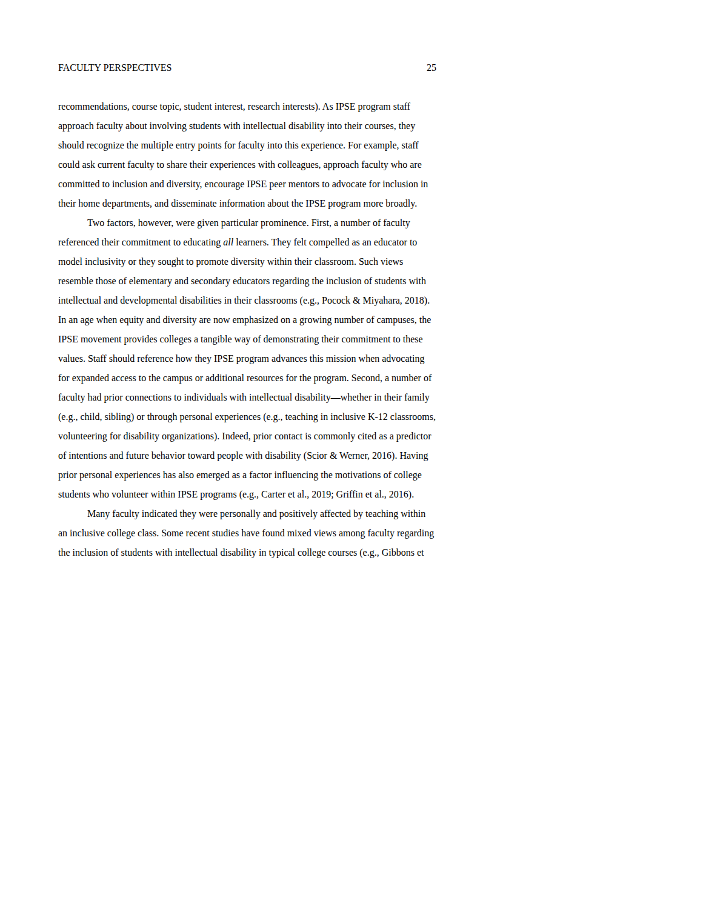Faculty Perspectives 25
recommendations, course topic, student interest, research interests). As IPSE program staff approach faculty about involving students with intellectual disability into their courses, they should recognize the multiple entry points for faculty into this experience. For example, staff could ask current faculty to share their experiences with colleagues, approach faculty who are committed to inclusion and diversity, encourage IPSE peer mentors to advocate for inclusion in their home departments, and disseminate information about the IPSE program more broadly.
Two factors, however, were given particular prominence. First, a number of faculty referenced their commitment to educating all learners. They felt compelled as an educator to model inclusivity or they sought to promote diversity within their classroom. Such views resemble those of elementary and secondary educators regarding the inclusion of students with intellectual and developmental disabilities in their classrooms (e.g., Pocock & Miyahara, 2018). In an age when equity and diversity are now emphasized on a growing number of campuses, the IPSE movement provides colleges a tangible way of demonstrating their commitment to these values. Staff should reference how they IPSE program advances this mission when advocating for expanded access to the campus or additional resources for the program. Second, a number of faculty had prior connections to individuals with intellectual disability—whether in their family (e.g., child, sibling) or through personal experiences (e.g., teaching in inclusive K-12 classrooms, volunteering for disability organizations). Indeed, prior contact is commonly cited as a predictor of intentions and future behavior toward people with disability (Scior & Werner, 2016). Having prior personal experiences has also emerged as a factor influencing the motivations of college students who volunteer within IPSE programs (e.g., Carter et al., 2019; Griffin et al., 2016).
Many faculty indicated they were personally and positively affected by teaching within an inclusive college class. Some recent studies have found mixed views among faculty regarding the inclusion of students with intellectual disability in typical college courses (e.g., Gibbons et